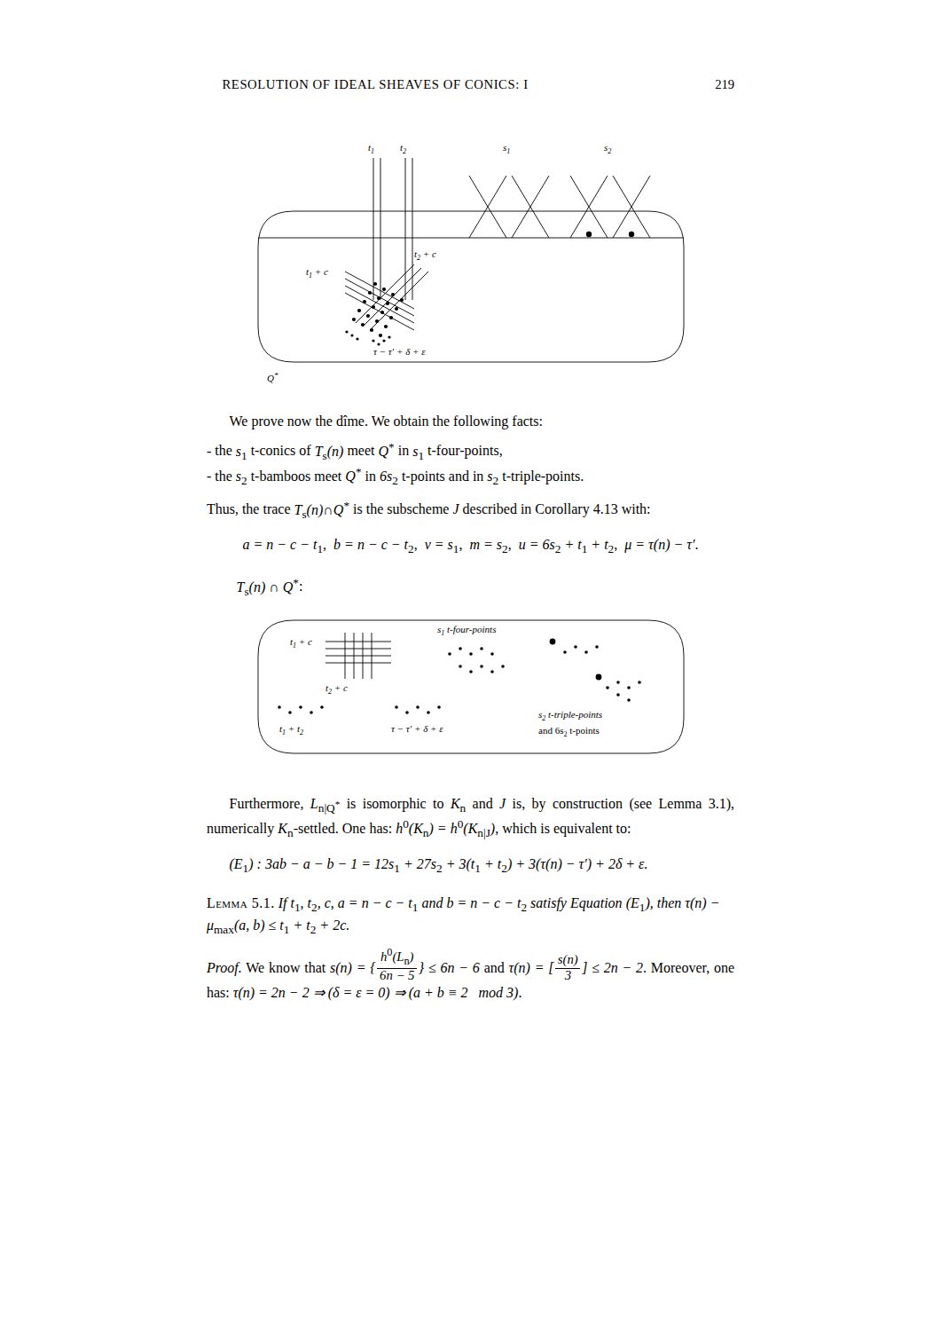RESOLUTION OF IDEAL SHEAVES OF CONICS: I 219
t1 t2 s1 s2 t2 + c t1 + c τ − τ′ + δ + ε Q*
We prove now the dîme. We obtain the following facts:
the s1 t-conics of Ts(n) meet Q* in s1 t-four-points,
the s2 t-bamboos meet Q* in 6s2 t-points and in s2 t-triple-points.
Thus, the trace Ts(n)∩Q* is the subscheme J described in Corollary 4.13 with:
a = n − c − t1, b = n − c − t2, v = s1, m = s2, u = 6s2 + t1 + t2, μ = τ(n) − τ′.
Ts(n) ∩ Q*:
t1 + c t2 + c s1 t-four-points t1 + t2 τ − τ′ + δ + ε s2 t-triple-points and 6s2 t-points
Furthermore, Ln|Q* is isomorphic to Kn and J is, by construction (see Lemma 3.1), numerically Kn-settled. One has: h0(Kn) = h0(Kn|J), which is equivalent to:
(E1) : 3ab − a − b − 1 = 12s1 + 27s2 + 3(t1 + t2) + 3(τ(n) − τ′) + 2δ + ε.
Lemma 5.1. If t1, t2, c, a = n − c − t1 and b = n − c − t2 satisfy Equation (E1), then τ(n) − μmax(a, b) ≤ t1 + t2 + 2c.
Proof. We know that s(n) = {h0(Ln) 6n − 5} ≤ 6n − 6 and τ(n) = [s(n) 3] ≤ 2n − 2. Moreover, one has: τ(n) = 2n − 2 ⇒ (δ = ε = 0) ⇒ (a + b ≡ 2 mod 3).